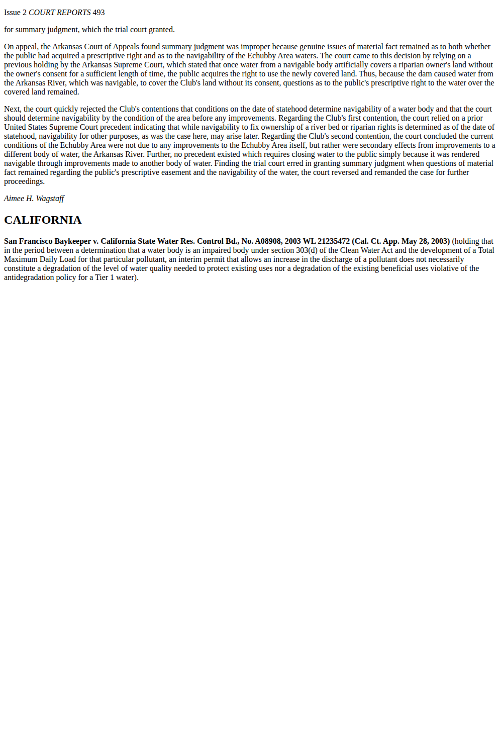Issue 2 COURT REPORTS 493
for summary judgment, which the trial court granted.
On appeal, the Arkansas Court of Appeals found summary judgment was improper because genuine issues of material fact remained as to both whether the public had acquired a prescriptive right and as to the navigability of the Echubby Area waters. The court came to this decision by relying on a previous holding by the Arkansas Supreme Court, which stated that once water from a navigable body artificially covers a riparian owner's land without the owner's consent for a sufficient length of time, the public acquires the right to use the newly covered land. Thus, because the dam caused water from the Arkansas River, which was navigable, to cover the Club's land without its consent, questions as to the public's prescriptive right to the water over the covered land remained.
Next, the court quickly rejected the Club's contentions that conditions on the date of statehood determine navigability of a water body and that the court should determine navigability by the condition of the area before any improvements. Regarding the Club's first contention, the court relied on a prior United States Supreme Court precedent indicating that while navigability to fix ownership of a river bed or riparian rights is determined as of the date of statehood, navigability for other purposes, as was the case here, may arise later. Regarding the Club's second contention, the court concluded the current conditions of the Echubby Area were not due to any improvements to the Echubby Area itself, but rather were secondary effects from improvements to a different body of water, the Arkansas River. Further, no precedent existed which requires closing water to the public simply because it was rendered navigable through improvements made to another body of water. Finding the trial court erred in granting summary judgment when questions of material fact remained regarding the public's prescriptive easement and the navigability of the water, the court reversed and remanded the case for further proceedings.
Aimee H. Wagstaff
CALIFORNIA
San Francisco Baykeeper v. California State Water Res. Control Bd., No. A08908, 2003 WL 21235472 (Cal. Ct. App. May 28, 2003) (holding that in the period between a determination that a water body is an impaired body under section 303(d) of the Clean Water Act and the development of a Total Maximum Daily Load for that particular pollutant, an interim permit that allows an increase in the discharge of a pollutant does not necessarily constitute a degradation of the level of water quality needed to protect existing uses nor a degradation of the existing beneficial uses violative of the antidegradation policy for a Tier 1 water).